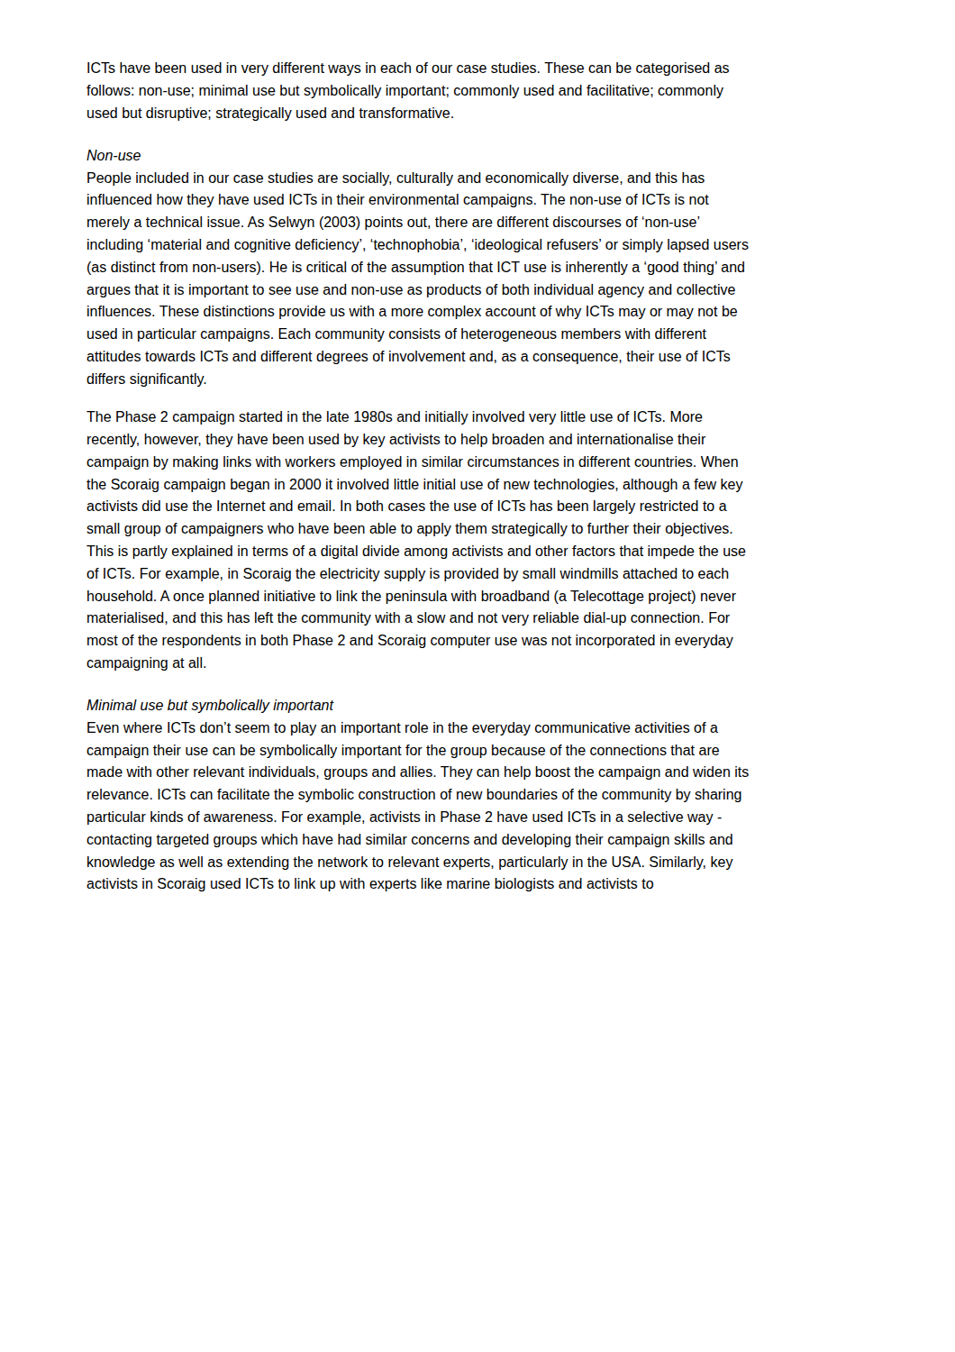ICTs have been used in very different ways in each of our case studies. These can be categorised as follows: non-use; minimal use but symbolically important; commonly used and facilitative; commonly used but disruptive; strategically used and transformative.
Non-use
People included in our case studies are socially, culturally and economically diverse, and this has influenced how they have used ICTs in their environmental campaigns. The non-use of ICTs is not merely a technical issue. As Selwyn (2003) points out, there are different discourses of ‘non-use’ including ‘material and cognitive deficiency’, ‘technophobia’, ‘ideological refusers’ or simply lapsed users (as distinct from non-users). He is critical of the assumption that ICT use is inherently a ‘good thing’ and argues that it is important to see use and non-use as products of both individual agency and collective influences. These distinctions provide us with a more complex account of why ICTs may or may not be used in particular campaigns. Each community consists of heterogeneous members with different attitudes towards ICTs and different degrees of involvement and, as a consequence, their use of ICTs differs significantly.
The Phase 2 campaign started in the late 1980s and initially involved very little use of ICTs. More recently, however, they have been used by key activists to help broaden and internationalise their campaign by making links with workers employed in similar circumstances in different countries. When the Scoraig campaign began in 2000 it involved little initial use of new technologies, although a few key activists did use the Internet and email. In both cases the use of ICTs has been largely restricted to a small group of campaigners who have been able to apply them strategically to further their objectives. This is partly explained in terms of a digital divide among activists and other factors that impede the use of ICTs. For example, in Scoraig the electricity supply is provided by small windmills attached to each household. A once planned initiative to link the peninsula with broadband (a Telecottage project) never materialised, and this has left the community with a slow and not very reliable dial-up connection. For most of the respondents in both Phase 2 and Scoraig computer use was not incorporated in everyday campaigning at all.
Minimal use but symbolically important
Even where ICTs don’t seem to play an important role in the everyday communicative activities of a campaign their use can be symbolically important for the group because of the connections that are made with other relevant individuals, groups and allies. They can help boost the campaign and widen its relevance. ICTs can facilitate the symbolic construction of new boundaries of the community by sharing particular kinds of awareness. For example, activists in Phase 2 have used ICTs in a selective way - contacting targeted groups which have had similar concerns and developing their campaign skills and knowledge as well as extending the network to relevant experts, particularly in the USA. Similarly, key activists in Scoraig used ICTs to link up with experts like marine biologists and activists to